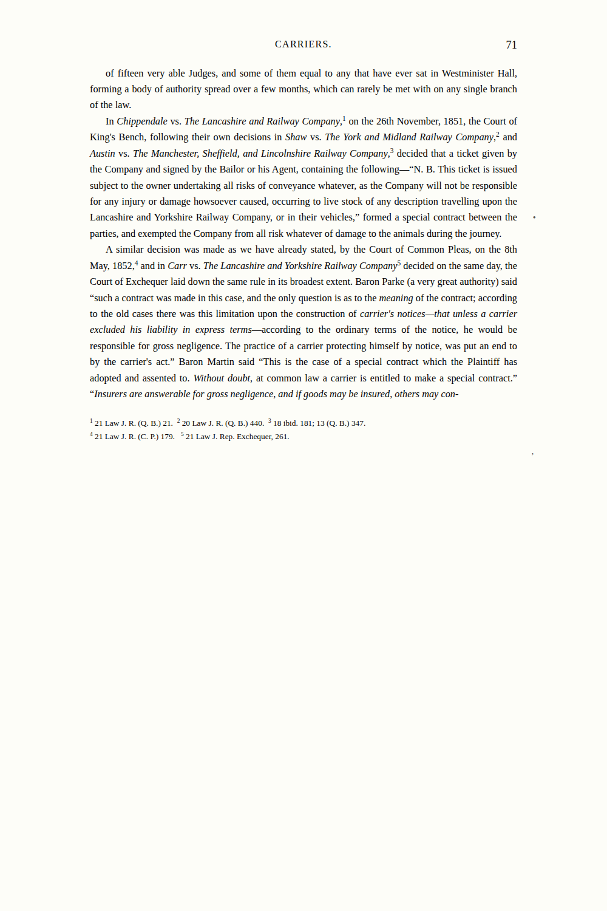CARRIERS. 71
of fifteen very able Judges, and some of them equal to any that have ever sat in Westminister Hall, forming a body of authority spread over a few months, which can rarely be met with on any single branch of the law.
In Chippendale vs. The Lancashire and Railway Company,1 on the 26th November, 1851, the Court of King's Bench, following their own decisions in Shaw vs. The York and Midland Railway Company,2 and Austin vs. The Manchester, Sheffield, and Lincolnshire Railway Company,3 decided that a ticket given by the Company and signed by the Bailor or his Agent, containing the following—“N. B. This ticket is issued subject to the owner undertaking all risks of conveyance whatever, as the Company will not be responsible for any injury or damage howsoever caused, occurring to live stock of any description travelling upon the Lancashire and Yorkshire Railway Company, or in their vehicles,” formed a special contract between the parties, and exempted the Company from all risk whatever of damage to the animals during the journey.
A similar decision was made as we have already stated, by the Court of Common Pleas, on the 8th May, 1852,4 and in Carr vs. The Lancashire and Yorkshire Railway Company5 decided on the same day, the Court of Exchequer laid down the same rule in its broadest extent. Baron Parke (a very great authority) said “such a contract was made in this case, and the only question is as to the meaning of the contract; according to the old cases there was this limitation upon the construction of carrier's notices—that unless a carrier excluded his liability in express terms—according to the ordinary terms of the notice, he would be responsible for gross negligence. The practice of a carrier protecting himself by notice, was put an end to by the carrier's act.” Baron Martin said “This is the case of a special contract which the Plaintiff has adopted and assented to. Without doubt, at common law a carrier is entitled to make a special contract.” “Insurers are answerable for gross negligence, and if goods may be insured, others may con-
1 21 Law J. R. (Q. B.) 21. 2 20 Law J. R. (Q. B.) 440. 3 18 ibid. 181; 13 (Q. B.) 347.
4 21 Law J. R. (C. P.) 179. 5 21 Law J. Rep. Exchequer, 261.
•
’